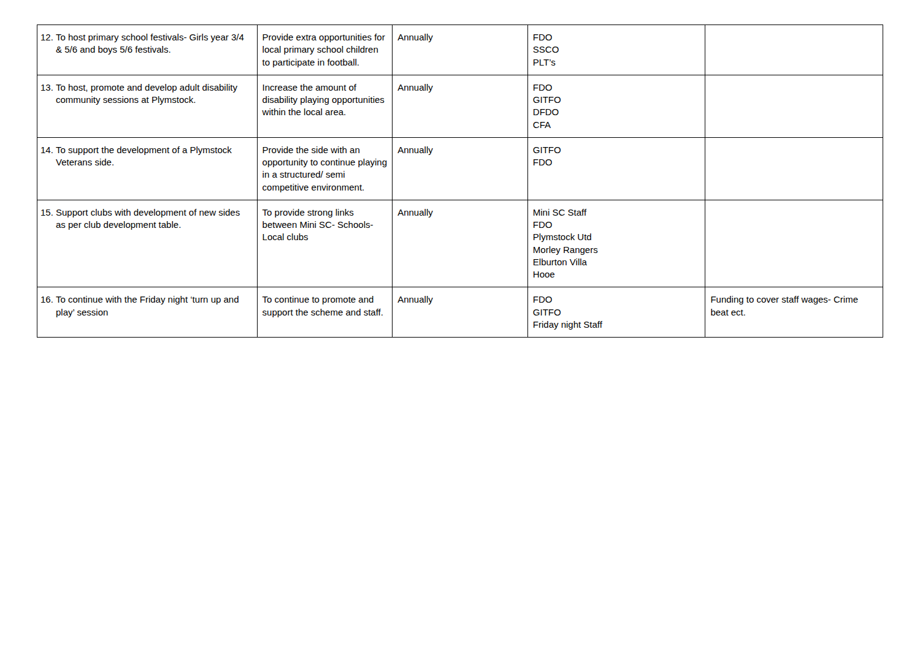| To host primary school festivals- Girls year 3/4 & 5/6 and boys 5/6 festivals. | Provide extra opportunities for local primary school children to participate in football. | Annually | FDO SSCO PLT’s | |
| To host, promote and develop adult disability community sessions at Plymstock. | Increase the amount of disability playing opportunities within the local area. | Annually | FDO GITFO DFDO CFA | |
| To support the development of a Plymstock Veterans side. | Provide the side with an opportunity to continue playing in a structured/ semi competitive environment. | Annually | GITFO FDO | |
| Support clubs with development of new sides as per club development table. | To provide strong links between Mini SC- Schools- Local clubs | Annually | Mini SC Staff FDO Plymstock Utd Morley Rangers Elburton Villa Hooe | |
| To continue with the Friday night ‘turn up and play’ session | To continue to promote and support the scheme and staff. | Annually | FDO GITFO Friday night Staff | Funding to cover staff wages- Crime beat ect. |